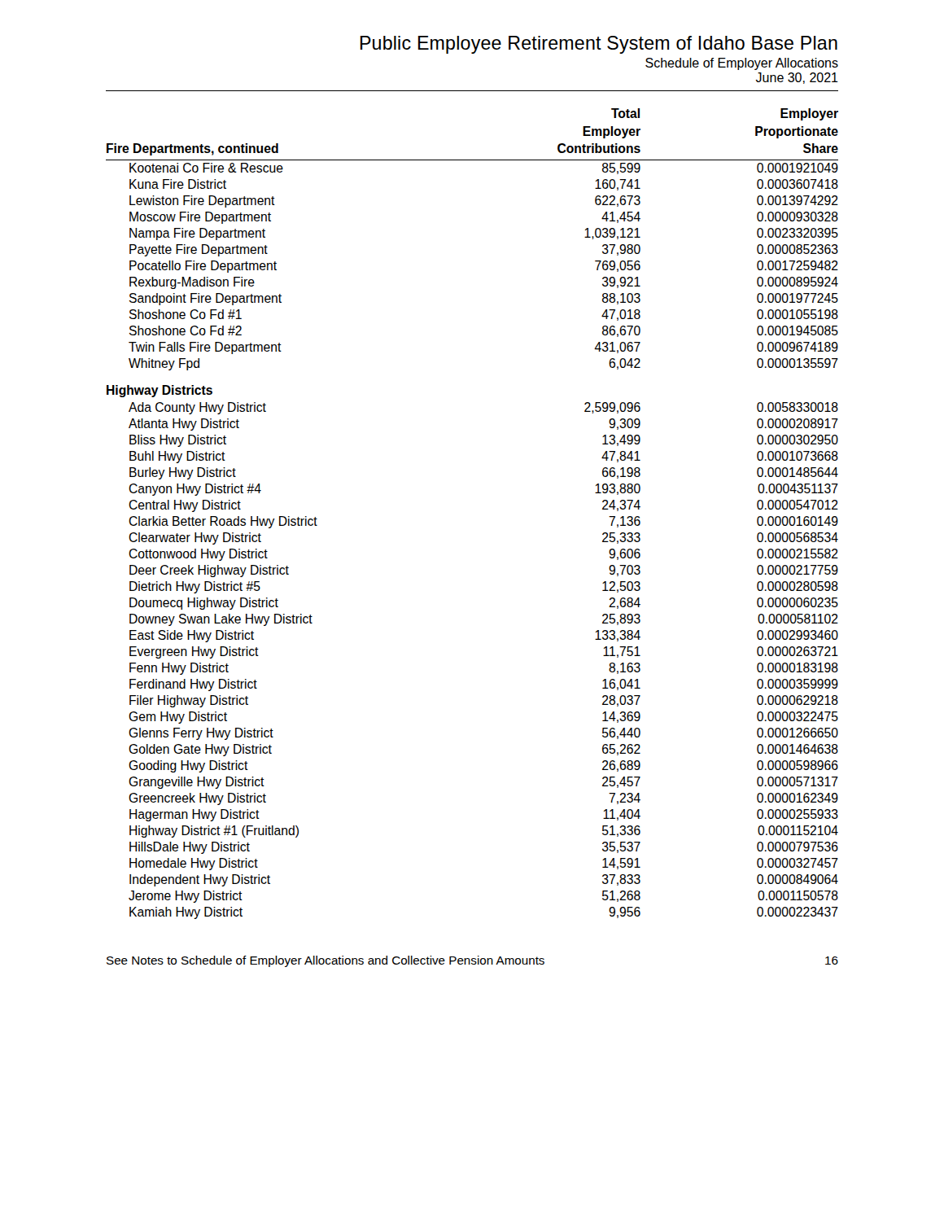Public Employee Retirement System of Idaho Base Plan
Schedule of Employer Allocations
June 30, 2021
| | Total | Employer |
| --- | --- | --- |
| | Employer | Proportionate |
| Fire Departments, continued | Contributions | Share |
| Kootenai Co Fire & Rescue | 85,599 | 0.0001921049 |
| Kuna Fire District | 160,741 | 0.0003607418 |
| Lewiston Fire Department | 622,673 | 0.0013974292 |
| Moscow Fire Department | 41,454 | 0.0000930328 |
| Nampa Fire Department | 1,039,121 | 0.0023320395 |
| Payette Fire Department | 37,980 | 0.0000852363 |
| Pocatello Fire Department | 769,056 | 0.0017259482 |
| Rexburg-Madison Fire | 39,921 | 0.0000895924 |
| Sandpoint Fire Department | 88,103 | 0.0001977245 |
| Shoshone Co Fd #1 | 47,018 | 0.0001055198 |
| Shoshone Co Fd #2 | 86,670 | 0.0001945085 |
| Twin Falls Fire Department | 431,067 | 0.0009674189 |
| Whitney Fpd | 6,042 | 0.0000135597 |
| Highway Districts | | |
| Ada County Hwy District | 2,599,096 | 0.0058330018 |
| Atlanta Hwy District | 9,309 | 0.0000208917 |
| Bliss Hwy District | 13,499 | 0.0000302950 |
| Buhl Hwy District | 47,841 | 0.0001073668 |
| Burley Hwy District | 66,198 | 0.0001485644 |
| Canyon Hwy District #4 | 193,880 | 0.0004351137 |
| Central Hwy District | 24,374 | 0.0000547012 |
| Clarkia Better Roads Hwy District | 7,136 | 0.0000160149 |
| Clearwater Hwy District | 25,333 | 0.0000568534 |
| Cottonwood Hwy District | 9,606 | 0.0000215582 |
| Deer Creek Highway District | 9,703 | 0.0000217759 |
| Dietrich Hwy District #5 | 12,503 | 0.0000280598 |
| Doumecq Highway District | 2,684 | 0.0000060235 |
| Downey Swan Lake Hwy District | 25,893 | 0.0000581102 |
| East Side Hwy District | 133,384 | 0.0002993460 |
| Evergreen Hwy District | 11,751 | 0.0000263721 |
| Fenn Hwy District | 8,163 | 0.0000183198 |
| Ferdinand Hwy District | 16,041 | 0.0000359999 |
| Filer Highway District | 28,037 | 0.0000629218 |
| Gem Hwy District | 14,369 | 0.0000322475 |
| Glenns Ferry Hwy District | 56,440 | 0.0001266650 |
| Golden Gate Hwy District | 65,262 | 0.0001464638 |
| Gooding Hwy District | 26,689 | 0.0000598966 |
| Grangeville Hwy District | 25,457 | 0.0000571317 |
| Greencreek Hwy District | 7,234 | 0.0000162349 |
| Hagerman Hwy District | 11,404 | 0.0000255933 |
| Highway District #1 (Fruitland) | 51,336 | 0.0001152104 |
| HillsDale Hwy District | 35,537 | 0.0000797536 |
| Homedale Hwy District | 14,591 | 0.0000327457 |
| Independent Hwy District | 37,833 | 0.0000849064 |
| Jerome Hwy District | 51,268 | 0.0001150578 |
| Kamiah Hwy District | 9,956 | 0.0000223437 |
See Notes to Schedule of Employer Allocations and Collective Pension Amounts 16